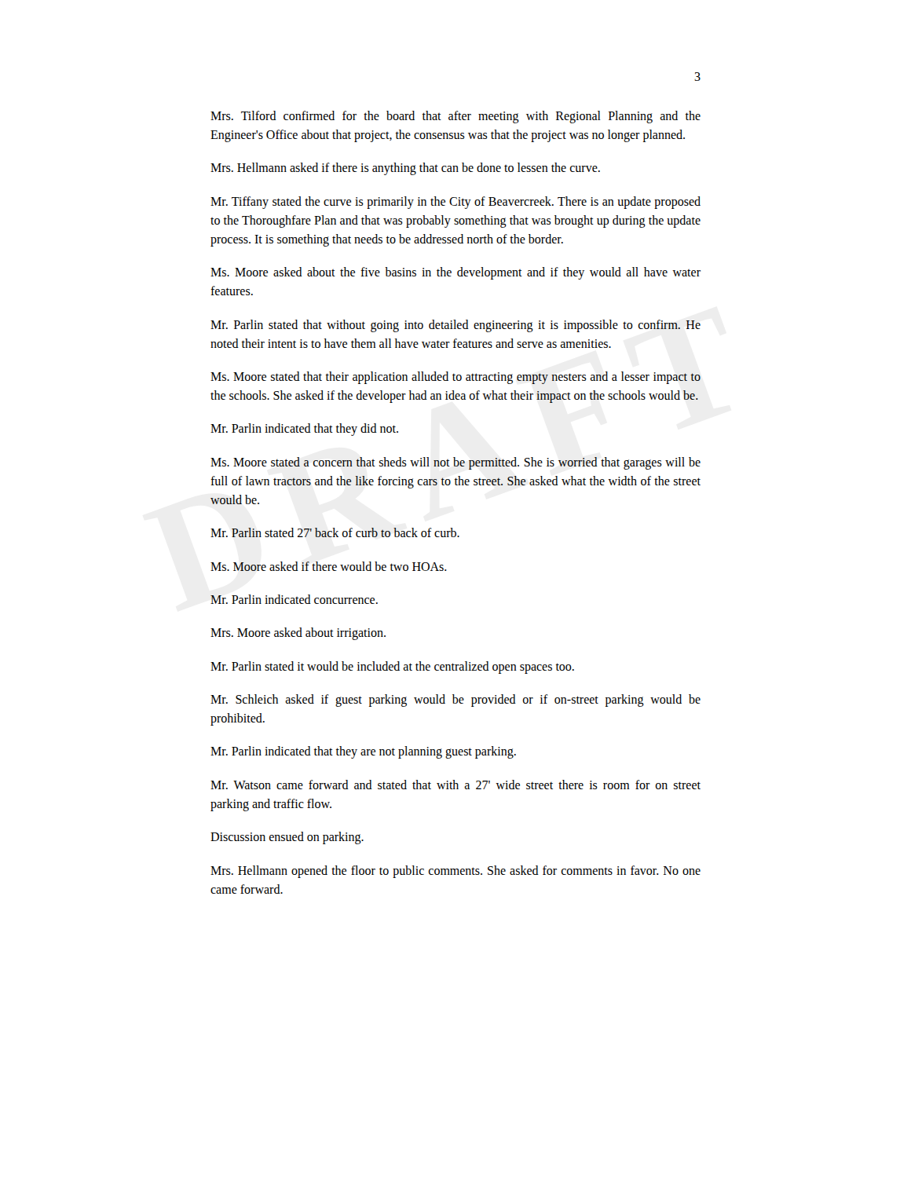DRAFT
3
Mrs. Tilford confirmed for the board that after meeting with Regional Planning and the Engineer's Office about that project, the consensus was that the project was no longer planned.
Mrs. Hellmann asked if there is anything that can be done to lessen the curve.
Mr. Tiffany stated the curve is primarily in the City of Beavercreek. There is an update proposed to the Thoroughfare Plan and that was probably something that was brought up during the update process. It is something that needs to be addressed north of the border.
Ms. Moore asked about the five basins in the development and if they would all have water features.
Mr. Parlin stated that without going into detailed engineering it is impossible to confirm. He noted their intent is to have them all have water features and serve as amenities.
Ms. Moore stated that their application alluded to attracting empty nesters and a lesser impact to the schools. She asked if the developer had an idea of what their impact on the schools would be.
Mr. Parlin indicated that they did not.
Ms. Moore stated a concern that sheds will not be permitted. She is worried that garages will be full of lawn tractors and the like forcing cars to the street. She asked what the width of the street would be.
Mr. Parlin stated 27' back of curb to back of curb.
Ms. Moore asked if there would be two HOAs.
Mr. Parlin indicated concurrence.
Mrs. Moore asked about irrigation.
Mr. Parlin stated it would be included at the centralized open spaces too.
Mr. Schleich asked if guest parking would be provided or if on-street parking would be prohibited.
Mr. Parlin indicated that they are not planning guest parking.
Mr. Watson came forward and stated that with a 27' wide street there is room for on street parking and traffic flow.
Discussion ensued on parking.
Mrs. Hellmann opened the floor to public comments. She asked for comments in favor. No one came forward.